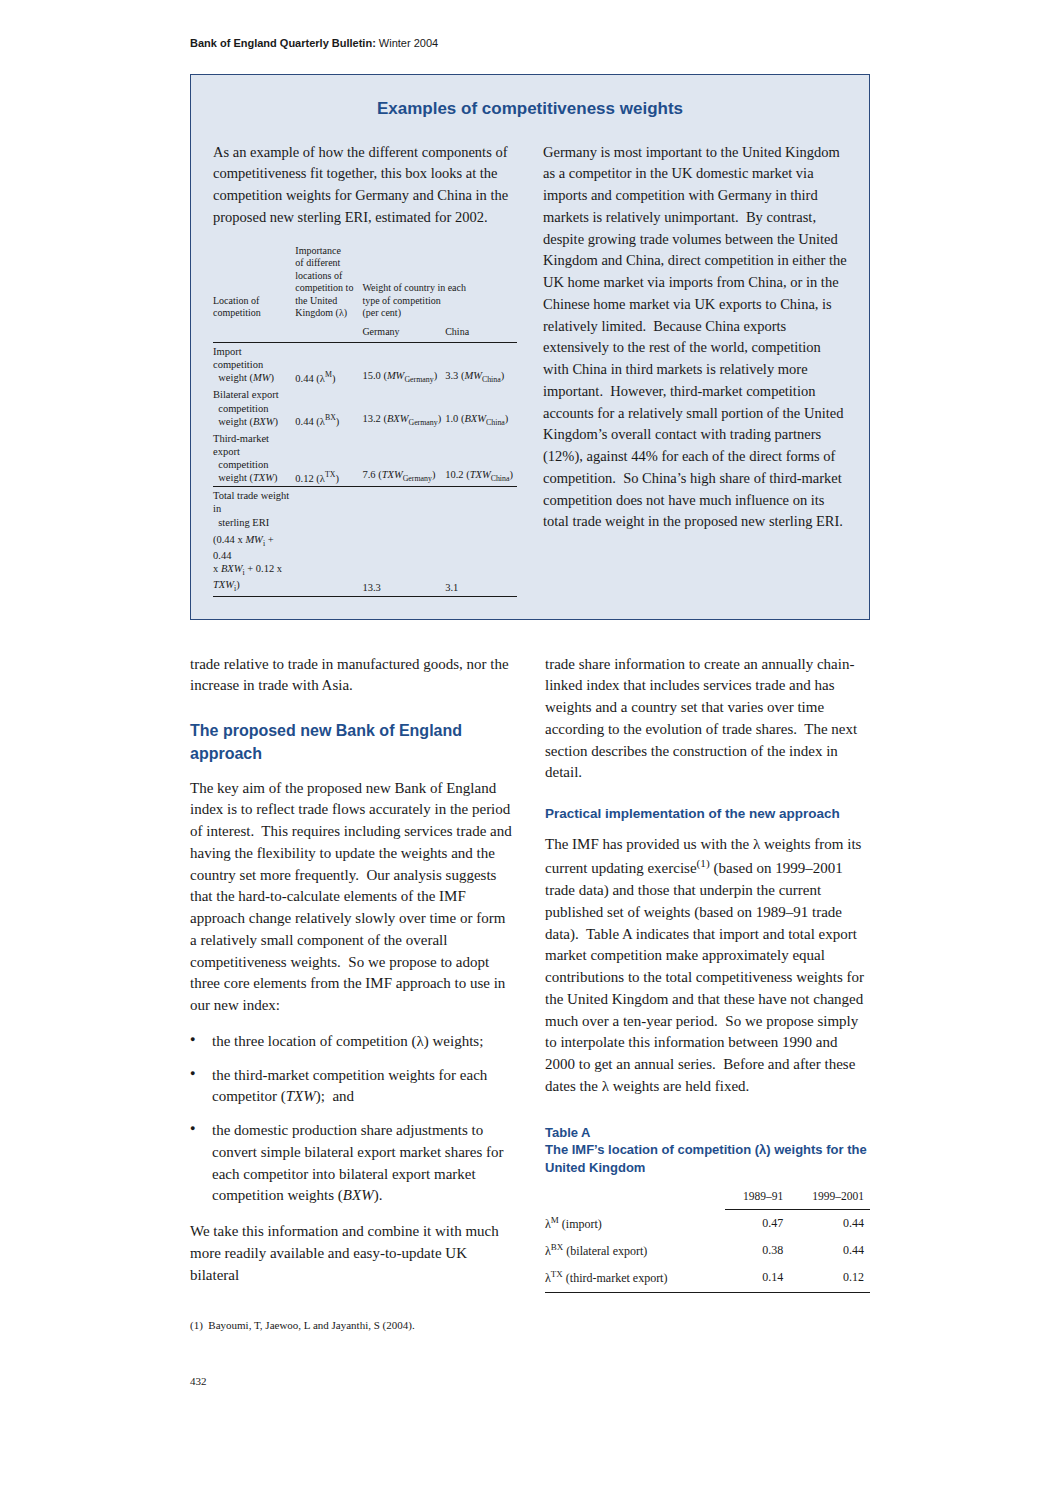Bank of England Quarterly Bulletin: Winter 2004
Examples of competitiveness weights
As an example of how the different components of competitiveness fit together, this box looks at the competition weights for Germany and China in the proposed new sterling ERI, estimated for 2002.
| Location of competition | Importance of different locations of competition to the United Kingdom (λ) | Weight of country in each type of competition (per cent) |
| --- | --- | --- |
| | | Germany | China |
| Import competition weight ( MW ) | 0.44 (λ M ) | 15.0 ( MW Germany ) | 3.3 ( MW China ) |
| Bilateral export competition weight ( BXW ) | 0.44 (λ BX ) | 13.2 ( BXW Germany ) | 1.0 ( BXW China ) |
| Third-market export competition weight ( TXW ) | 0.12 (λ TX ) | 7.6 ( TXW Germany ) | 10.2 ( TXW China ) |
| Total trade weight in sterling ERI | | | |
| (0.44 x MW i + 0.44 x BXW i + 0.12 x TXW i ) | | 13.3 | 3.1 |
Germany is most important to the United Kingdom as a competitor in the UK domestic market via imports and competition with Germany in third markets is relatively unimportant. By contrast, despite growing trade volumes between the United Kingdom and China, direct competition in either the UK home market via imports from China, or in the Chinese home market via UK exports to China, is relatively limited. Because China exports extensively to the rest of the world, competition with China in third markets is relatively more important. However, third-market competition accounts for a relatively small portion of the United Kingdom’s overall contact with trading partners (12%), against 44% for each of the direct forms of competition. So China’s high share of third-market competition does not have much influence on its total trade weight in the proposed new sterling ERI.
trade relative to trade in manufactured goods, nor the increase in trade with Asia.
The proposed new Bank of England approach
The key aim of the proposed new Bank of England index is to reflect trade flows accurately in the period of interest. This requires including services trade and having the flexibility to update the weights and the country set more frequently. Our analysis suggests that the hard-to-calculate elements of the IMF approach change relatively slowly over time or form a relatively small component of the overall competitiveness weights. So we propose to adopt three core elements from the IMF approach to use in our new index:
the three location of competition (λ) weights;
the third-market competition weights for each competitor (TXW); and
the domestic production share adjustments to convert simple bilateral export market shares for each competitor into bilateral export market competition weights (BXW).
We take this information and combine it with much more readily available and easy-to-update UK bilateral
trade share information to create an annually chain-linked index that includes services trade and has weights and a country set that varies over time according to the evolution of trade shares. The next section describes the construction of the index in detail.
Practical implementation of the new approach
The IMF has provided us with the λ weights from its current updating exercise(1) (based on 1999–2001 trade data) and those that underpin the current published set of weights (based on 1989–91 trade data). Table A indicates that import and total export market competition make approximately equal contributions to the total competitiveness weights for the United Kingdom and that these have not changed much over a ten-year period. So we propose simply to interpolate this information between 1990 and 2000 to get an annual series. Before and after these dates the λ weights are held fixed.
Table A The IMF’s location of competition (λ) weights for the United Kingdom
| | 1989–91 | 1999–2001 |
| --- | --- | --- |
| λ M (import) | 0.47 | 0.44 |
| λ BX (bilateral export) | 0.38 | 0.44 |
| λ TX (third-market export) | 0.14 | 0.12 |
(1) Bayoumi, T, Jaewoo, L and Jayanthi, S (2004).
432